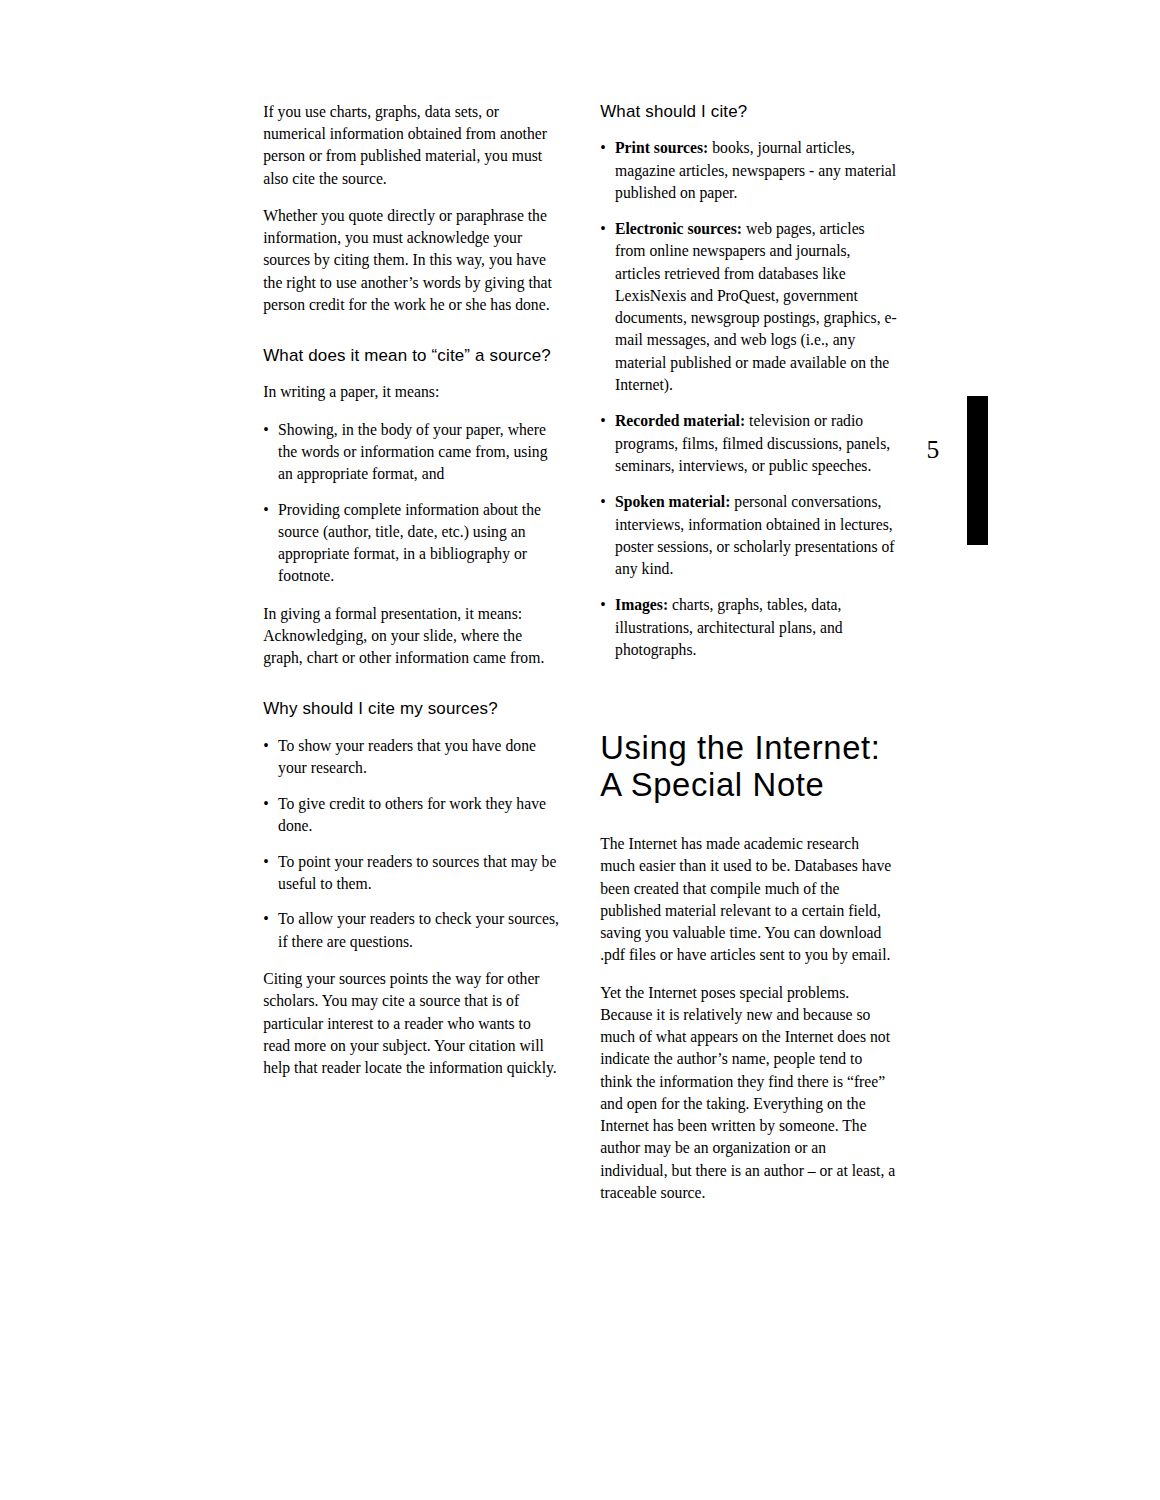5
If you use charts, graphs, data sets, or numerical information obtained from another person or from published material, you must also cite the source.
Whether you quote directly or paraphrase the information, you must acknowledge your sources by citing them. In this way, you have the right to use another’s words by giving that person credit for the work he or she has done.
What does it mean to “cite” a source?
In writing a paper, it means:
Showing, in the body of your paper, where the words or information came from, using an appropriate format, and
Providing complete information about the source (author, title, date, etc.) using an appropriate format, in a bibliography or footnote.
In giving a formal presentation, it means: Acknowledging, on your slide, where the graph, chart or other information came from.
Why should I cite my sources?
To show your readers that you have done your research.
To give credit to others for work they have done.
To point your readers to sources that may be useful to them.
To allow your readers to check your sources, if there are questions.
Citing your sources points the way for other scholars. You may cite a source that is of particular interest to a reader who wants to read more on your subject. Your citation will help that reader locate the information quickly.
What should I cite?
Print sources: books, journal articles, magazine articles, newspapers - any material published on paper.
Electronic sources: web pages, articles from online newspapers and journals, articles retrieved from databases like LexisNexis and ProQuest, government documents, newsgroup postings, graphics, e-mail messages, and web logs (i.e., any material published or made available on the Internet).
Recorded material: television or radio programs, films, filmed discussions, panels, seminars, interviews, or public speeches.
Spoken material: personal conversations, interviews, information obtained in lectures, poster sessions, or scholarly presentations of any kind.
Images: charts, graphs, tables, data, illustrations, architectural plans, and photographs.
Using the Internet: A Special Note
The Internet has made academic research much easier than it used to be. Databases have been created that compile much of the published material relevant to a certain field, saving you valuable time. You can download .pdf files or have articles sent to you by email.
Yet the Internet poses special problems. Because it is relatively new and because so much of what appears on the Internet does not indicate the author’s name, people tend to think the information they find there is “free” and open for the taking. Everything on the Internet has been written by someone. The author may be an organization or an individual, but there is an author – or at least, a traceable source.